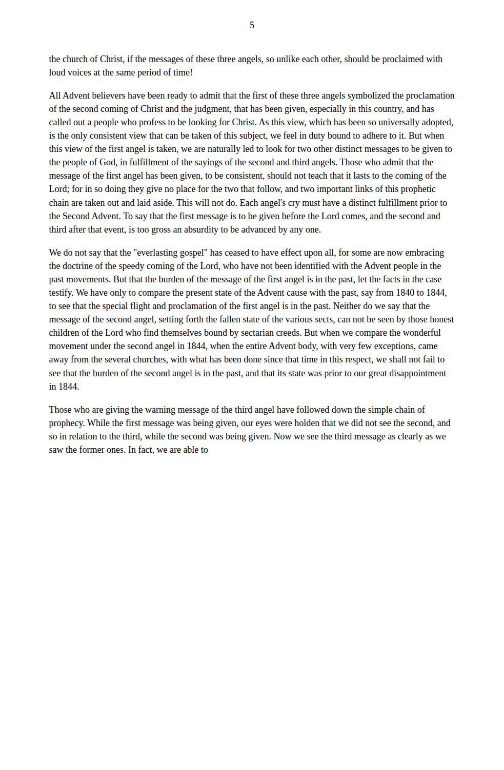5
the church of Christ, if the messages of these three angels, so unlike each other, should be proclaimed with loud voices at the same period of time!
All Advent believers have been ready to admit that the first of these three angels symbolized the proclamation of the second coming of Christ and the judgment, that has been given, especially in this country, and has called out a people who profess to be looking for Christ. As this view, which has been so universally adopted, is the only consistent view that can be taken of this subject, we feel in duty bound to adhere to it. But when this view of the first angel is taken, we are naturally led to look for two other distinct messages to be given to the people of God, in fulfillment of the sayings of the second and third angels. Those who admit that the message of the first angel has been given, to be consistent, should not teach that it lasts to the coming of the Lord; for in so doing they give no place for the two that follow, and two important links of this prophetic chain are taken out and laid aside. This will not do. Each angel's cry must have a distinct fulfillment prior to the Second Advent. To say that the first message is to be given before the Lord comes, and the second and third after that event, is too gross an absurdity to be advanced by any one.
We do not say that the "everlasting gospel" has ceased to have effect upon all, for some are now embracing the doctrine of the speedy coming of the Lord, who have not been identified with the Advent people in the past movements. But that the burden of the message of the first angel is in the past, let the facts in the case testify. We have only to compare the present state of the Advent cause with the past, say from 1840 to 1844, to see that the special flight and proclamation of the first angel is in the past. Neither do we say that the message of the second angel, setting forth the fallen state of the various sects, can not be seen by those honest children of the Lord who find themselves bound by sectarian creeds. But when we compare the wonderful movement under the second angel in 1844, when the entire Advent body, with very few exceptions, came away from the several churches, with what has been done since that time in this respect, we shall not fail to see that the burden of the second angel is in the past, and that its state was prior to our great disappointment in 1844.
Those who are giving the warning message of the third angel have followed down the simple chain of prophecy. While the first message was being given, our eyes were holden that we did not see the second, and so in relation to the third, while the second was being given. Now we see the third message as clearly as we saw the former ones. In fact, we are able to